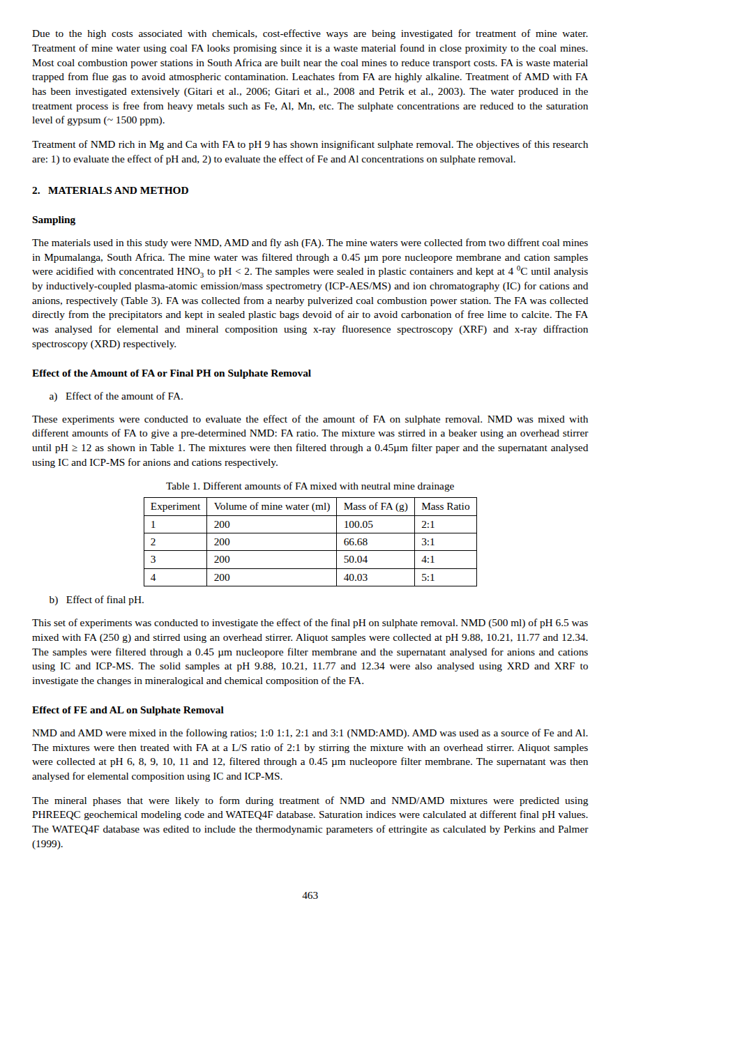Due to the high costs associated with chemicals, cost-effective ways are being investigated for treatment of mine water. Treatment of mine water using coal FA looks promising since it is a waste material found in close proximity to the coal mines. Most coal combustion power stations in South Africa are built near the coal mines to reduce transport costs. FA is waste material trapped from flue gas to avoid atmospheric contamination. Leachates from FA are highly alkaline. Treatment of AMD with FA has been investigated extensively (Gitari et al., 2006; Gitari et al., 2008 and Petrik et al., 2003). The water produced in the treatment process is free from heavy metals such as Fe, Al, Mn, etc. The sulphate concentrations are reduced to the saturation level of gypsum (~ 1500 ppm).
Treatment of NMD rich in Mg and Ca with FA to pH 9 has shown insignificant sulphate removal. The objectives of this research are: 1) to evaluate the effect of pH and, 2) to evaluate the effect of Fe and Al concentrations on sulphate removal.
2. MATERIALS AND METHOD
Sampling
The materials used in this study were NMD, AMD and fly ash (FA). The mine waters were collected from two diffrent coal mines in Mpumalanga, South Africa. The mine water was filtered through a 0.45 µm pore nucleopore membrane and cation samples were acidified with concentrated HNO3 to pH < 2. The samples were sealed in plastic containers and kept at 4 0C until analysis by inductively-coupled plasma-atomic emission/mass spectrometry (ICP-AES/MS) and ion chromatography (IC) for cations and anions, respectively (Table 3). FA was collected from a nearby pulverized coal combustion power station. The FA was collected directly from the precipitators and kept in sealed plastic bags devoid of air to avoid carbonation of free lime to calcite. The FA was analysed for elemental and mineral composition using x-ray fluoresence spectroscopy (XRF) and x-ray diffraction spectroscopy (XRD) respectively.
Effect of the Amount of FA or Final PH on Sulphate Removal
a) Effect of the amount of FA.
These experiments were conducted to evaluate the effect of the amount of FA on sulphate removal. NMD was mixed with different amounts of FA to give a pre-determined NMD: FA ratio. The mixture was stirred in a beaker using an overhead stirrer until pH ≥ 12 as shown in Table 1. The mixtures were then filtered through a 0.45µm filter paper and the supernatant analysed using IC and ICP-MS for anions and cations respectively.
Table 1. Different amounts of FA mixed with neutral mine drainage
| Experiment | Volume of mine water (ml) | Mass of FA (g) | Mass Ratio |
| --- | --- | --- | --- |
| 1 | 200 | 100.05 | 2:1 |
| 2 | 200 | 66.68 | 3:1 |
| 3 | 200 | 50.04 | 4:1 |
| 4 | 200 | 40.03 | 5:1 |
b) Effect of final pH.
This set of experiments was conducted to investigate the effect of the final pH on sulphate removal. NMD (500 ml) of pH 6.5 was mixed with FA (250 g) and stirred using an overhead stirrer. Aliquot samples were collected at pH 9.88, 10.21, 11.77 and 12.34. The samples were filtered through a 0.45 µm nucleopore filter membrane and the supernatant analysed for anions and cations using IC and ICP-MS. The solid samples at pH 9.88, 10.21, 11.77 and 12.34 were also analysed using XRD and XRF to investigate the changes in mineralogical and chemical composition of the FA.
Effect of FE and AL on Sulphate Removal
NMD and AMD were mixed in the following ratios; 1:0 1:1, 2:1 and 3:1 (NMD:AMD). AMD was used as a source of Fe and Al. The mixtures were then treated with FA at a L/S ratio of 2:1 by stirring the mixture with an overhead stirrer. Aliquot samples were collected at pH 6, 8, 9, 10, 11 and 12, filtered through a 0.45 µm nucleopore filter membrane. The supernatant was then analysed for elemental composition using IC and ICP-MS.
The mineral phases that were likely to form during treatment of NMD and NMD/AMD mixtures were predicted using PHREEQC geochemical modeling code and WATEQ4F database. Saturation indices were calculated at different final pH values. The WATEQ4F database was edited to include the thermodynamic parameters of ettringite as calculated by Perkins and Palmer (1999).
463